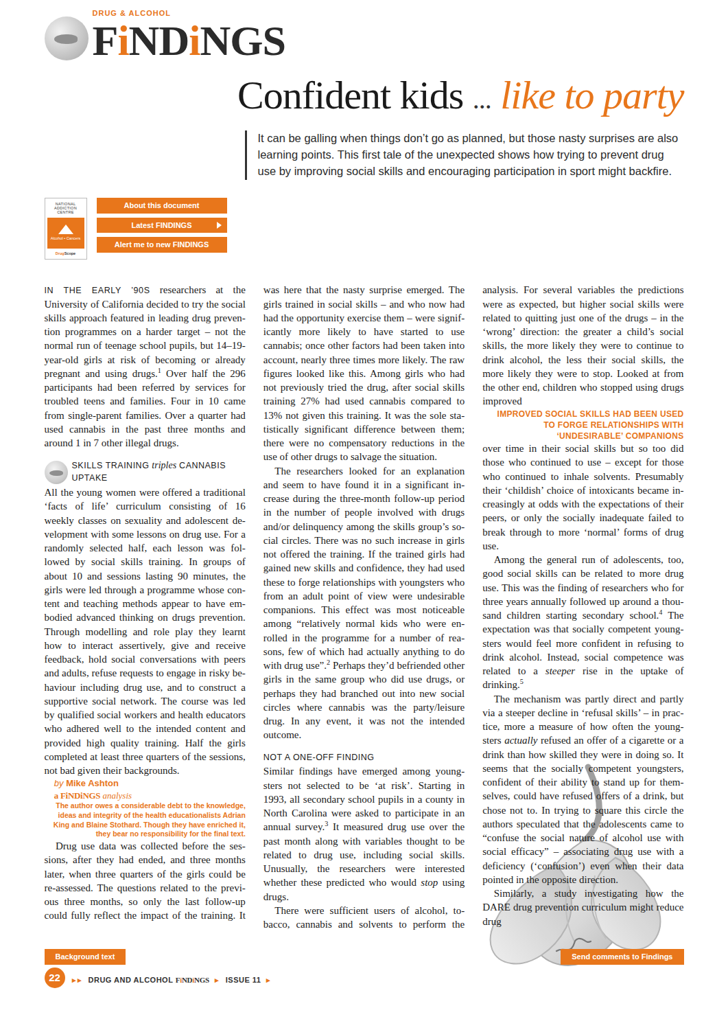DRUG & ALCOHOL Fi NDi NGS
Confident kids ... like to party
It can be galling when things don’t go as planned, but those nasty surprises are also learning points. This first tale of the unexpected shows how trying to prevent drug use by improving social skills and encouraging participation in sport might backfire.
NATIONAL
ADDICTION
CENTRE
Alcohol • Cancers
Drug Scope
About this document Latest FINDINGS Alert me to new FINDINGS
IN THE EARLY ’90S researchers at the University of California decided to try the social skills approach featured in leading drug prevention programmes on a harder target – not the normal run of teenage school pupils, but 14–19-year-old girls at risk of becoming or already pregnant and using drugs.1 Over half the 296 participants had been referred by services for troubled teens and families. Four in 10 came from single-parent families. Over a quarter had used cannabis in the past three months and around 1 in 7 other illegal drugs.
SKILLS TRAINING triples CANNABIS UPTAKE
All the young women were offered a traditional ‘facts of life’ curriculum consisting of 16 weekly classes on sexuality and adolescent development with some lessons on drug use. For a randomly selected half, each lesson was followed by social skills training. In groups of about 10 and sessions lasting 90 minutes, the girls were led through a programme whose content and teaching methods appear to have embodied advanced thinking on drugs prevention. Through modelling and role play they learnt how to interact assertively, give and receive feedback, hold social conversations with peers and adults, refuse requests to engage in risky behaviour including drug use, and to construct a supportive social network. The course was led by qualified social workers and health educators who adhered well to the intended content and provided high quality training. Half the girls completed at least three quarters of the sessions, not bad given their backgrounds.
by Mike Ashton
a FiNDiNGS analysis
The author owes a considerable debt to the knowledge, ideas and integrity of the health educationalists Adrian King and Blaine Stothard. Though they have enriched it, they bear no responsibility for the final text.
Drug use data was collected before the sessions, after they had ended, and three months later, when three quarters of the girls could be re-assessed. The questions related to the previous three months, so only the last follow-up could fully reflect the impact of the training. It was here that the nasty surprise emerged. The girls trained in social skills – and who now had had the opportunity exercise them – were significantly more likely to have started to use cannabis; once other factors had been taken into account, nearly three times more likely. The raw figures looked like this. Among girls who had not previously tried the drug, after social skills training 27% had used cannabis compared to 13% not given this training. It was the sole statistically significant difference between them; there were no compensatory reductions in the use of other drugs to salvage the situation.
The researchers looked for an explanation and seem to have found it in a significant increase during the three-month follow-up period in the number of people involved with drugs and/or delinquency among the skills group’s social circles. There was no such increase in girls not offered the training. If the trained girls had gained new skills and confidence, they had used these to forge relationships with youngsters who from an adult point of view were undesirable companions. This effect was most noticeable among “relatively normal kids who were enrolled in the programme for a number of reasons, few of which had actually anything to do with drug use”.2 Perhaps they’d befriended other girls in the same group who did use drugs, or perhaps they had branched out into new social circles where cannabis was the party/leisure drug. In any event, it was not the intended outcome.
NOT A ONE-OFF FINDING
Similar findings have emerged among youngsters not selected to be ‘at risk’. Starting in 1993, all secondary school pupils in a county in North Carolina were asked to participate in an annual survey.3 It measured drug use over the past month along with variables thought to be related to drug use, including social skills. Unusually, the researchers were interested whether these predicted who would stop using drugs.
There were sufficient users of alcohol, tobacco, cannabis and solvents to perform the analysis. For several variables the predictions were as expected, but higher social skills were related to quitting just one of the drugs – in the ‘wrong’ direction: the greater a child’s social skills, the more likely they were to continue to drink alcohol, the less their social skills, the more likely they were to stop. Looked at from the other end, children who stopped using drugs improved
IMPROVED SOCIAL SKILLS HAD BEEN USED TO FORGE RELATIONSHIPS WITH ‘UNDESIRABLE’ COMPANIONS
over time in their social skills but so too did those who continued to use – except for those who continued to inhale solvents. Presumably their ‘childish’ choice of intoxicants became increasingly at odds with the expectations of their peers, or only the socially inadequate failed to break through to more ‘normal’ forms of drug use.
Among the general run of adolescents, too, good social skills can be related to more drug use. This was the finding of researchers who for three years annually followed up around a thousand children starting secondary school.4 The expectation was that socially competent youngsters would feel more confident in refusing to drink alcohol. Instead, social competence was related to a steeper rise in the uptake of drinking.5
The mechanism was partly direct and partly via a steeper decline in ‘refusal skills’ – in practice, more a measure of how often the youngsters actually refused an offer of a cigarette or a drink than how skilled they were in doing so. It seems that the socially competent youngsters, confident of their ability to stand up for themselves, could have refused offers of a drink, but chose not to. In trying to square this circle the authors speculated that the adolescents came to “confuse the social nature of alcohol use with social efficacy” – associating drug use with a deficiency (‘confusion’) even when their data pointed in the opposite direction.
Similarly, a study investigating how the DARE drug prevention curriculum might reduce drug
Background text Send comments to Findings
22
▸▸ DRUG AND ALCOHOL Fi NDi NGS ▸ ISSUE 11 ▸